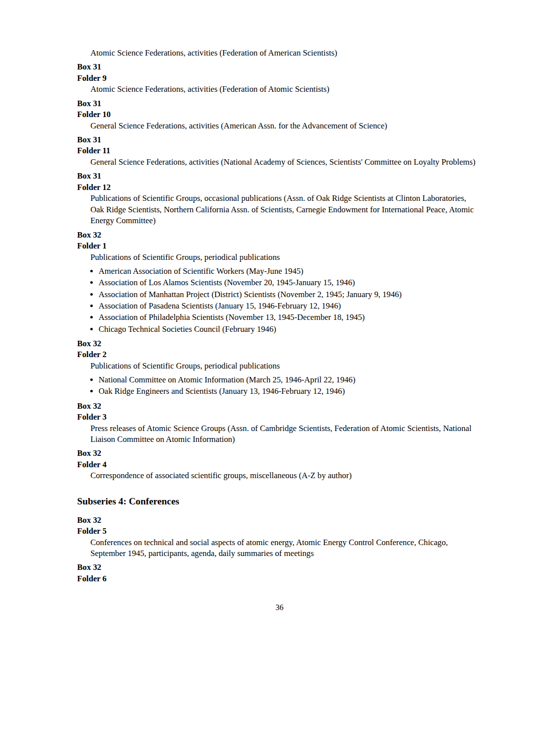Atomic Science Federations, activities (Federation of American Scientists)
Box 31
Folder 9
Atomic Science Federations, activities (Federation of Atomic Scientists)
Box 31
Folder 10
General Science Federations, activities (American Assn. for the Advancement of Science)
Box 31
Folder 11
General Science Federations, activities (National Academy of Sciences, Scientists' Committee on Loyalty Problems)
Box 31
Folder 12
Publications of Scientific Groups, occasional publications (Assn. of Oak Ridge Scientists at Clinton Laboratories, Oak Ridge Scientists, Northern California Assn. of Scientists, Carnegie Endowment for International Peace, Atomic Energy Committee)
Box 32
Folder 1
Publications of Scientific Groups, periodical publications
American Association of Scientific Workers (May-June 1945)
Association of Los Alamos Scientists (November 20, 1945-January 15, 1946)
Association of Manhattan Project (District) Scientists (November 2, 1945; January 9, 1946)
Association of Pasadena Scientists (January 15, 1946-February 12, 1946)
Association of Philadelphia Scientists (November 13, 1945-December 18, 1945)
Chicago Technical Societies Council (February 1946)
Box 32
Folder 2
Publications of Scientific Groups, periodical publications
National Committee on Atomic Information (March 25, 1946-April 22, 1946)
Oak Ridge Engineers and Scientists (January 13, 1946-February 12, 1946)
Box 32
Folder 3
Press releases of Atomic Science Groups (Assn. of Cambridge Scientists, Federation of Atomic Scientists, National Liaison Committee on Atomic Information)
Box 32
Folder 4
Correspondence of associated scientific groups, miscellaneous (A-Z by author)
Subseries 4: Conferences
Box 32
Folder 5
Conferences on technical and social aspects of atomic energy, Atomic Energy Control Conference, Chicago, September 1945, participants, agenda, daily summaries of meetings
Box 32
Folder 6
36